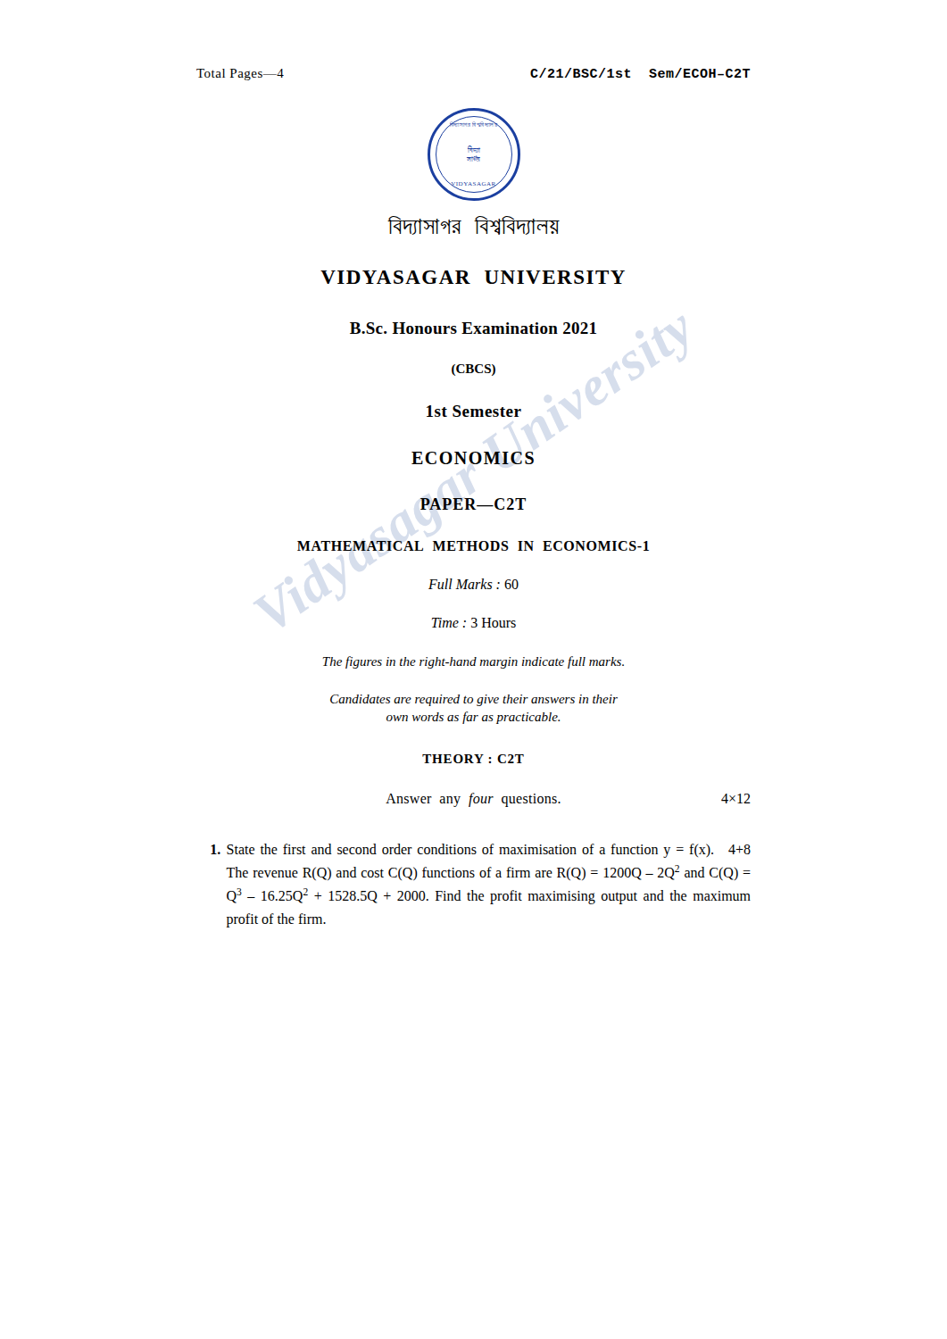Vidyasagar University
Total Pages—4
C/21/BSC/1st Sem/ECOH–C2T
বিদ্যাসাগর বিশ্ববিদ্যালয়
বিদ্যা
সাগর
VIDYASAGAR
বিদ্যাসাগর বিশ্ববিদ্যালয়
VIDYASAGAR UNIVERSITY
B.Sc. Honours Examination 2021
(CBCS)
1st Semester
ECONOMICS
PAPER—C2T
MATHEMATICAL METHODS IN ECONOMICS-1
Full Marks : 60
Time : 3 Hours
The figures in the right-hand margin indicate full marks.
Candidates are required to give their answers in their
own words as far as practicable.
THEORY : C2T
Answer any four questions. 4×12
1. 4+8 State the first and second order conditions of maximisation of a function y = f(x). The revenue R(Q) and cost C(Q) functions of a firm are R(Q) = 1200Q – 2Q2 and C(Q) = Q3 – 16.25Q2 + 1528.5Q + 2000. Find the profit maximising output and the maximum profit of the firm.